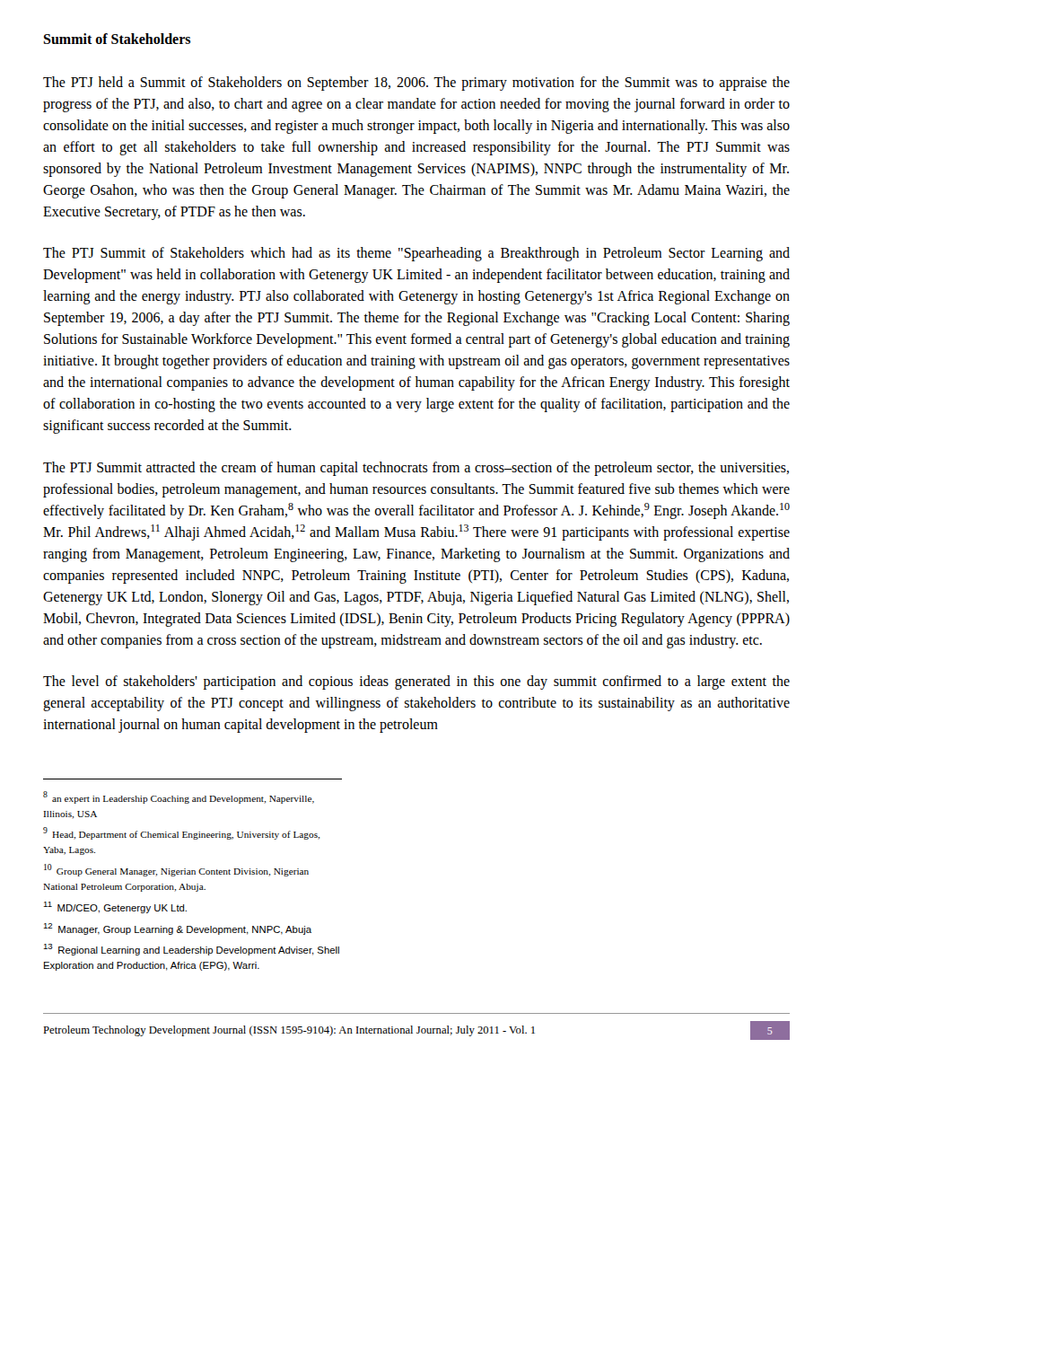Summit of Stakeholders
The PTJ held a Summit of Stakeholders on September 18, 2006. The primary motivation for the Summit was to appraise the progress of the PTJ, and also, to chart and agree on a clear mandate for action needed for moving the journal forward in order to consolidate on the initial successes, and register a much stronger impact, both locally in Nigeria and internationally. This was also an effort to get all stakeholders to take full ownership and increased responsibility for the Journal. The PTJ Summit was sponsored by the National Petroleum Investment Management Services (NAPIMS), NNPC through the instrumentality of Mr. George Osahon, who was then the Group General Manager. The Chairman of The Summit was Mr. Adamu Maina Waziri, the Executive Secretary, of PTDF as he then was.
The PTJ Summit of Stakeholders which had as its theme "Spearheading a Breakthrough in Petroleum Sector Learning and Development" was held in collaboration with Getenergy UK Limited - an independent facilitator between education, training and learning and the energy industry. PTJ also collaborated with Getenergy in hosting Getenergy's 1st Africa Regional Exchange on September 19, 2006, a day after the PTJ Summit. The theme for the Regional Exchange was "Cracking Local Content: Sharing Solutions for Sustainable Workforce Development." This event formed a central part of Getenergy's global education and training initiative. It brought together providers of education and training with upstream oil and gas operators, government representatives and the international companies to advance the development of human capability for the African Energy Industry. This foresight of collaboration in co-hosting the two events accounted to a very large extent for the quality of facilitation, participation and the significant success recorded at the Summit.
The PTJ Summit attracted the cream of human capital technocrats from a cross–section of the petroleum sector, the universities, professional bodies, petroleum management, and human resources consultants. The Summit featured five sub themes which were effectively facilitated by Dr. Ken Graham,8 who was the overall facilitator and Professor A. J. Kehinde,9 Engr. Joseph Akande.10 Mr. Phil Andrews,11 Alhaji Ahmed Acidah,12 and Mallam Musa Rabiu.13 There were 91 participants with professional expertise ranging from Management, Petroleum Engineering, Law, Finance, Marketing to Journalism at the Summit. Organizations and companies represented included NNPC, Petroleum Training Institute (PTI), Center for Petroleum Studies (CPS), Kaduna, Getenergy UK Ltd, London, Slonergy Oil and Gas, Lagos, PTDF, Abuja, Nigeria Liquefied Natural Gas Limited (NLNG), Shell, Mobil, Chevron, Integrated Data Sciences Limited (IDSL), Benin City, Petroleum Products Pricing Regulatory Agency (PPPRA) and other companies from a cross section of the upstream, midstream and downstream sectors of the oil and gas industry. etc.
The level of stakeholders' participation and copious ideas generated in this one day summit confirmed to a large extent the general acceptability of the PTJ concept and willingness of stakeholders to contribute to its sustainability as an authoritative international journal on human capital development in the petroleum
8 an expert in Leadership Coaching and Development, Naperville, Illinois, USA
9 Head, Department of Chemical Engineering, University of Lagos, Yaba, Lagos.
10 Group General Manager, Nigerian Content Division, Nigerian National Petroleum Corporation, Abuja.
11 MD/CEO, Getenergy UK Ltd.
12 Manager, Group Learning & Development, NNPC, Abuja
13 Regional Learning and Leadership Development Adviser, Shell Exploration and Production, Africa (EPG), Warri.
Petroleum Technology Development Journal (ISSN 1595-9104): An International Journal; July 2011 - Vol. 1 5